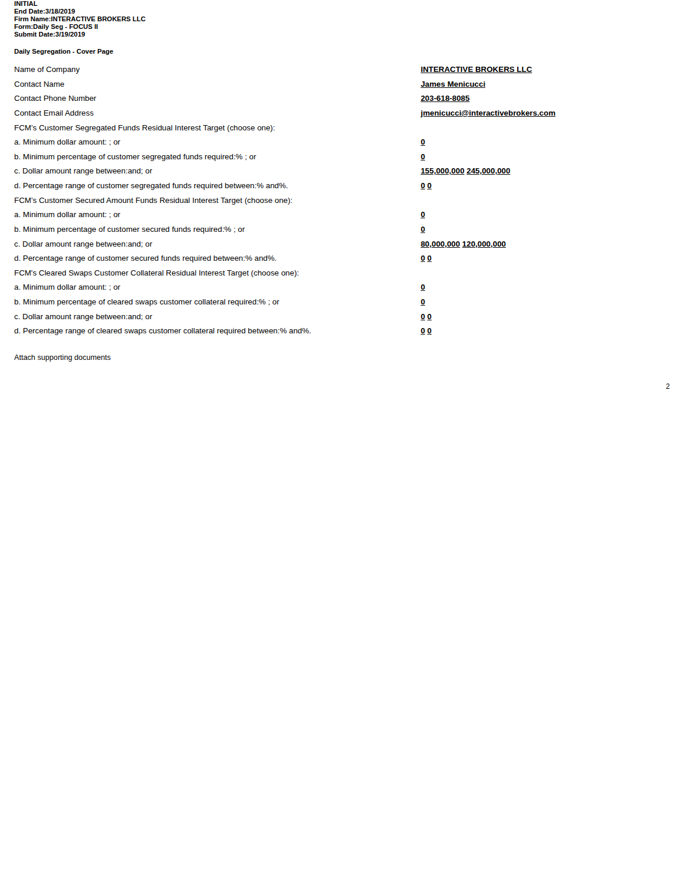INITIAL
End Date:3/18/2019
Firm Name:INTERACTIVE BROKERS LLC
Form:Daily Seg - FOCUS II
Submit Date:3/19/2019
Daily Segregation - Cover Page
| Name of Company | INTERACTIVE BROKERS LLC |
| Contact Name | James Menicucci |
| Contact Phone Number | 203-618-8085 |
| Contact Email Address | jmenicucci@interactivebrokers.com |
| FCM’s Customer Segregated Funds Residual Interest Target (choose one): |
| a. Minimum dollar amount: ; or | 0 |
| b. Minimum percentage of customer segregated funds required:% ; or | 0 |
| c. Dollar amount range between:and; or | 155,000,000 245,000,000 |
| d. Percentage range of customer segregated funds required between:% and%. | 0 0 |
| FCM’s Customer Secured Amount Funds Residual Interest Target (choose one): |
| a. Minimum dollar amount: ; or | 0 |
| b. Minimum percentage of customer secured funds required:% ; or | 0 |
| c. Dollar amount range between:and; or | 80,000,000 120,000,000 |
| d. Percentage range of customer secured funds required between:% and%. | 0 0 |
| FCM's Cleared Swaps Customer Collateral Residual Interest Target (choose one): |
| a. Minimum dollar amount: ; or | 0 |
| b. Minimum percentage of cleared swaps customer collateral required:% ; or | 0 |
| c. Dollar amount range between:and; or | 0 0 |
| d. Percentage range of cleared swaps customer collateral required between:% and%. | 0 0 |
Attach supporting documents
2